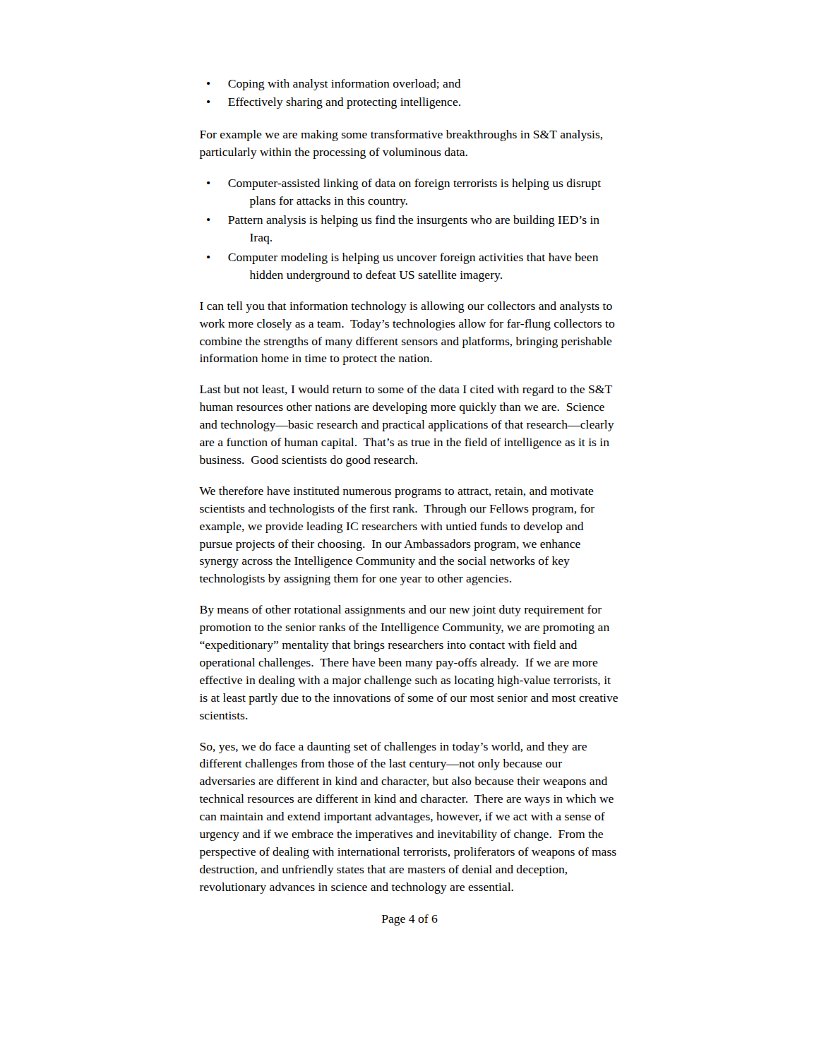Coping with analyst information overload; and
Effectively sharing and protecting intelligence.
For example we are making some transformative breakthroughs in S&T analysis, particularly within the processing of voluminous data.
Computer-assisted linking of data on foreign terrorists is helping us disrupt plans for attacks in this country.
Pattern analysis is helping us find the insurgents who are building IED’s in Iraq.
Computer modeling is helping us uncover foreign activities that have been hidden underground to defeat US satellite imagery.
I can tell you that information technology is allowing our collectors and analysts to work more closely as a team. Today’s technologies allow for far-flung collectors to combine the strengths of many different sensors and platforms, bringing perishable information home in time to protect the nation.
Last but not least, I would return to some of the data I cited with regard to the S&T human resources other nations are developing more quickly than we are. Science and technology—basic research and practical applications of that research—clearly are a function of human capital. That’s as true in the field of intelligence as it is in business. Good scientists do good research.
We therefore have instituted numerous programs to attract, retain, and motivate scientists and technologists of the first rank. Through our Fellows program, for example, we provide leading IC researchers with untied funds to develop and pursue projects of their choosing. In our Ambassadors program, we enhance synergy across the Intelligence Community and the social networks of key technologists by assigning them for one year to other agencies.
By means of other rotational assignments and our new joint duty requirement for promotion to the senior ranks of the Intelligence Community, we are promoting an “expeditionary” mentality that brings researchers into contact with field and operational challenges. There have been many pay-offs already. If we are more effective in dealing with a major challenge such as locating high-value terrorists, it is at least partly due to the innovations of some of our most senior and most creative scientists.
So, yes, we do face a daunting set of challenges in today’s world, and they are different challenges from those of the last century—not only because our adversaries are different in kind and character, but also because their weapons and technical resources are different in kind and character. There are ways in which we can maintain and extend important advantages, however, if we act with a sense of urgency and if we embrace the imperatives and inevitability of change. From the perspective of dealing with international terrorists, proliferators of weapons of mass destruction, and unfriendly states that are masters of denial and deception, revolutionary advances in science and technology are essential.
Page 4 of 6